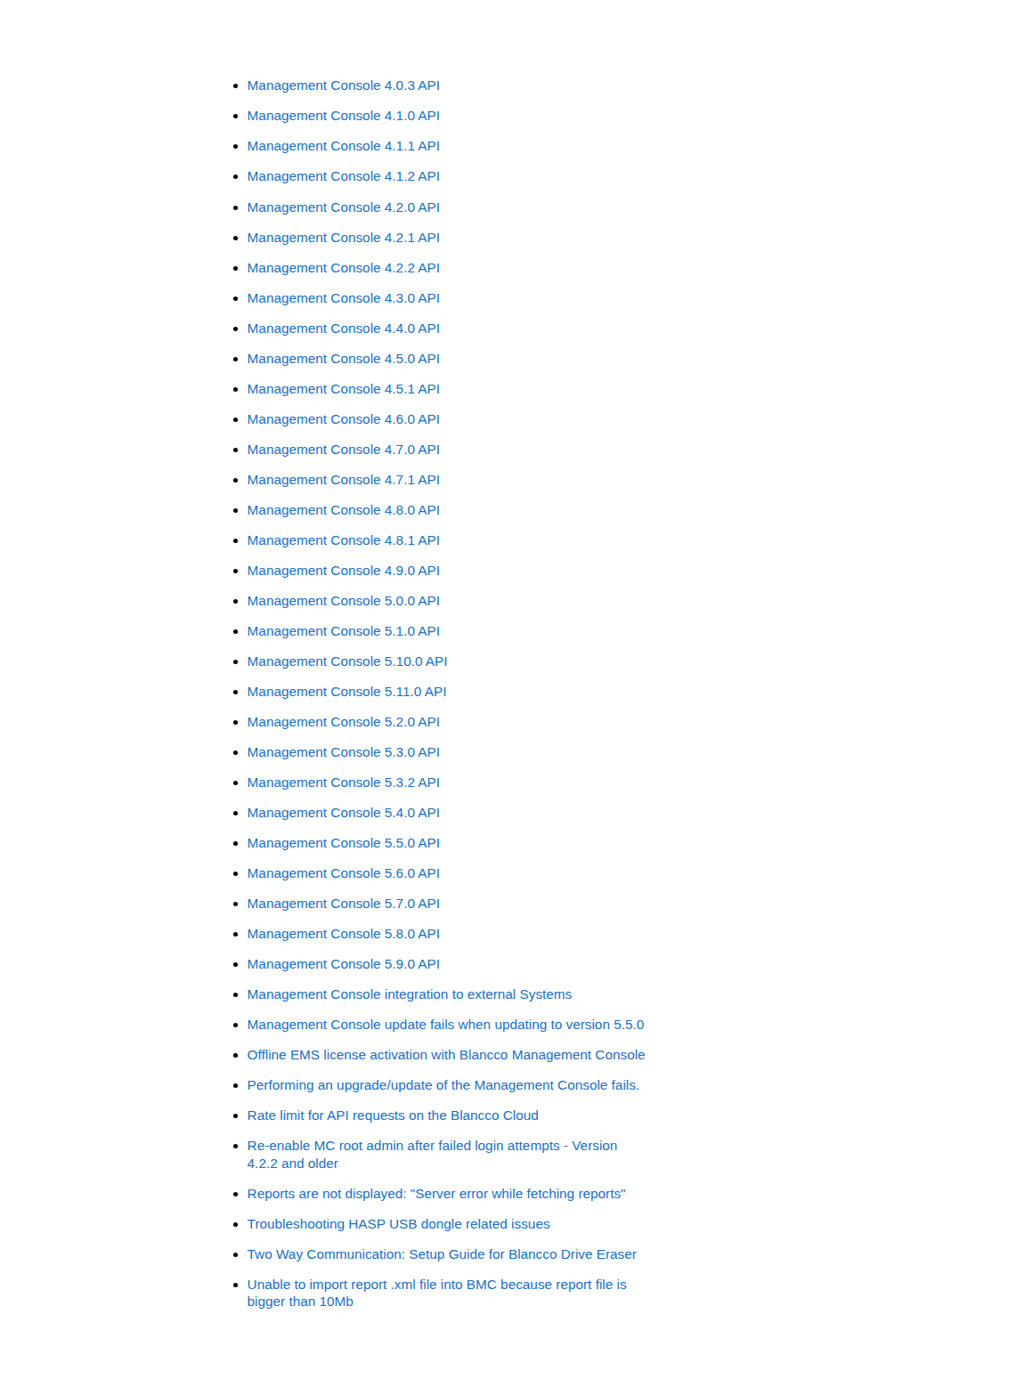Management Console 4.0.3 API
Management Console 4.1.0 API
Management Console 4.1.1 API
Management Console 4.1.2 API
Management Console 4.2.0 API
Management Console 4.2.1 API
Management Console 4.2.2 API
Management Console 4.3.0 API
Management Console 4.4.0 API
Management Console 4.5.0 API
Management Console 4.5.1 API
Management Console 4.6.0 API
Management Console 4.7.0 API
Management Console 4.7.1 API
Management Console 4.8.0 API
Management Console 4.8.1 API
Management Console 4.9.0 API
Management Console 5.0.0 API
Management Console 5.1.0 API
Management Console 5.10.0 API
Management Console 5.11.0 API
Management Console 5.2.0 API
Management Console 5.3.0 API
Management Console 5.3.2 API
Management Console 5.4.0 API
Management Console 5.5.0 API
Management Console 5.6.0 API
Management Console 5.7.0 API
Management Console 5.8.0 API
Management Console 5.9.0 API
Management Console integration to external Systems
Management Console update fails when updating to version 5.5.0
Offline EMS license activation with Blancco Management Console
Performing an upgrade/update of the Management Console fails.
Rate limit for API requests on the Blancco Cloud
Re-enable MC root admin after failed login attempts - Version 4.2.2 and older
Reports are not displayed: "Server error while fetching reports"
Troubleshooting HASP USB dongle related issues
Two Way Communication: Setup Guide for Blancco Drive Eraser
Unable to import report .xml file into BMC because report file is bigger than 10Mb